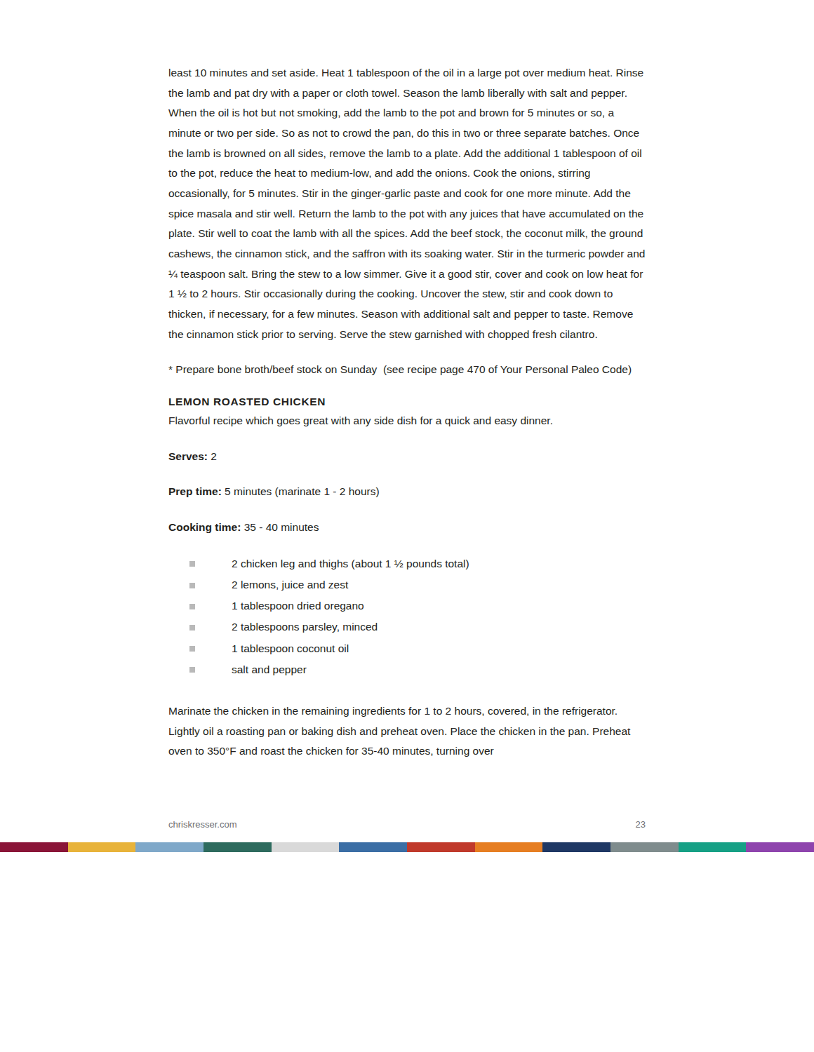least 10 minutes and set aside. Heat 1 tablespoon of the oil in a large pot over medium heat. Rinse the lamb and pat dry with a paper or cloth towel. Season the lamb liberally with salt and pepper. When the oil is hot but not smoking, add the lamb to the pot and brown for 5 minutes or so, a minute or two per side. So as not to crowd the pan, do this in two or three separate batches. Once the lamb is browned on all sides, remove the lamb to a plate. Add the additional 1 tablespoon of oil to the pot, reduce the heat to medium-low, and add the onions. Cook the onions, stirring occasionally, for 5 minutes. Stir in the ginger-garlic paste and cook for one more minute. Add the spice masala and stir well. Return the lamb to the pot with any juices that have accumulated on the plate. Stir well to coat the lamb with all the spices. Add the beef stock, the coconut milk, the ground cashews, the cinnamon stick, and the saffron with its soaking water. Stir in the turmeric powder and ¼ teaspoon salt. Bring the stew to a low simmer. Give it a good stir, cover and cook on low heat for 1 ½ to 2 hours. Stir occasionally during the cooking. Uncover the stew, stir and cook down to thicken, if necessary, for a few minutes. Season with additional salt and pepper to taste. Remove the cinnamon stick prior to serving. Serve the stew garnished with chopped fresh cilantro.
* Prepare bone broth/beef stock on Sunday (see recipe page 470 of Your Personal Paleo Code)
Lemon Roasted Chicken
Flavorful recipe which goes great with any side dish for a quick and easy dinner.
Serves: 2
Prep time: 5 minutes (marinate 1 - 2 hours)
Cooking time: 35 - 40 minutes
2 chicken leg and thighs (about 1 ½ pounds total)
2 lemons, juice and zest
1 tablespoon dried oregano
2 tablespoons parsley, minced
1 tablespoon coconut oil
salt and pepper
Marinate the chicken in the remaining ingredients for 1 to 2 hours, covered, in the refrigerator. Lightly oil a roasting pan or baking dish and preheat oven. Place the chicken in the pan. Preheat oven to 350°F and roast the chicken for 35-40 minutes, turning over
chriskresser.com 23